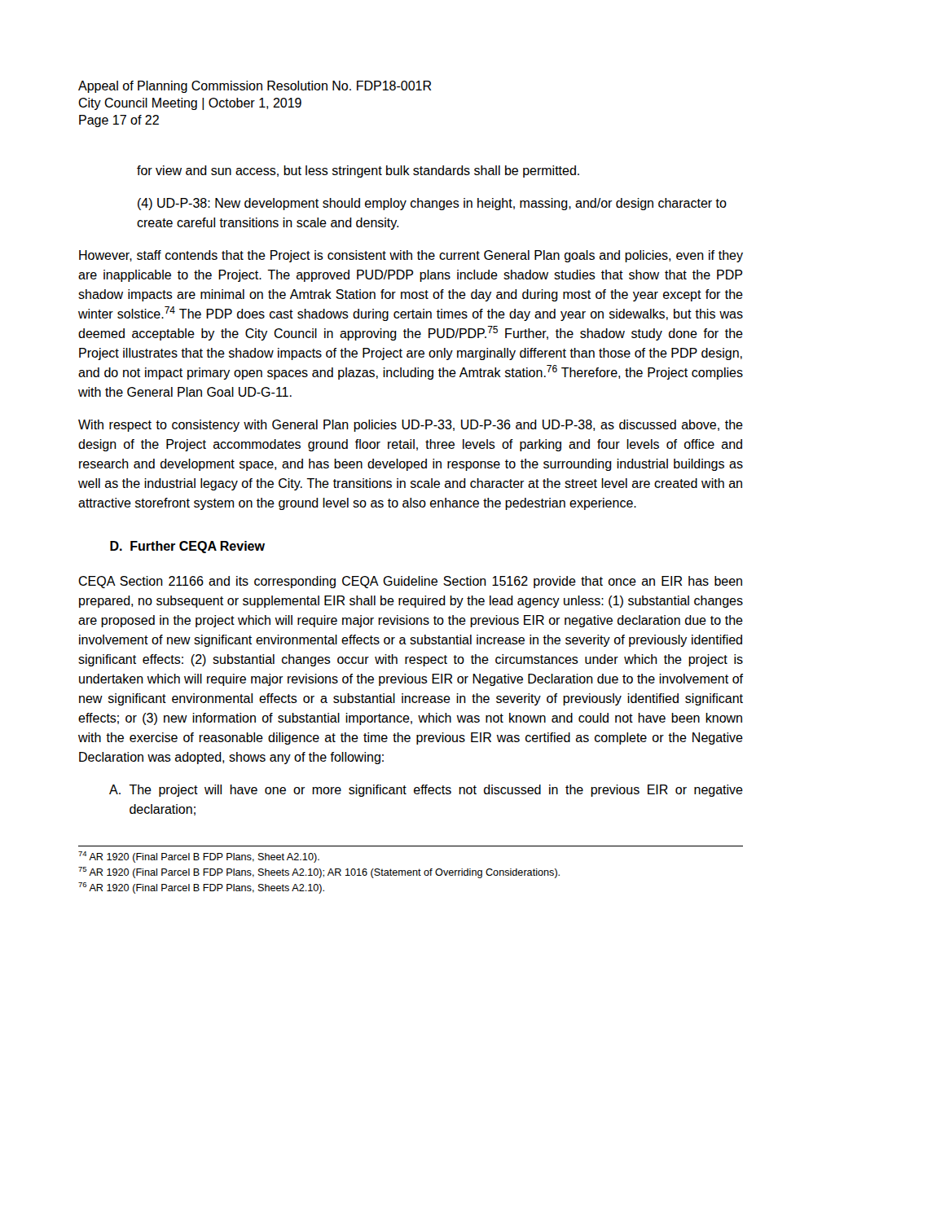Appeal of Planning Commission Resolution No. FDP18-001R
City Council Meeting | October 1, 2019
Page 17 of 22
for view and sun access, but less stringent bulk standards shall be permitted.
(4) UD-P-38: New development should employ changes in height, massing, and/or design character to create careful transitions in scale and density.
However, staff contends that the Project is consistent with the current General Plan goals and policies, even if they are inapplicable to the Project. The approved PUD/PDP plans include shadow studies that show that the PDP shadow impacts are minimal on the Amtrak Station for most of the day and during most of the year except for the winter solstice.74 The PDP does cast shadows during certain times of the day and year on sidewalks, but this was deemed acceptable by the City Council in approving the PUD/PDP.75 Further, the shadow study done for the Project illustrates that the shadow impacts of the Project are only marginally different than those of the PDP design, and do not impact primary open spaces and plazas, including the Amtrak station.76 Therefore, the Project complies with the General Plan Goal UD-G-11.
With respect to consistency with General Plan policies UD-P-33, UD-P-36 and UD-P-38, as discussed above, the design of the Project accommodates ground floor retail, three levels of parking and four levels of office and research and development space, and has been developed in response to the surrounding industrial buildings as well as the industrial legacy of the City. The transitions in scale and character at the street level are created with an attractive storefront system on the ground level so as to also enhance the pedestrian experience.
D. Further CEQA Review
CEQA Section 21166 and its corresponding CEQA Guideline Section 15162 provide that once an EIR has been prepared, no subsequent or supplemental EIR shall be required by the lead agency unless: (1) substantial changes are proposed in the project which will require major revisions to the previous EIR or negative declaration due to the involvement of new significant environmental effects or a substantial increase in the severity of previously identified significant effects: (2) substantial changes occur with respect to the circumstances under which the project is undertaken which will require major revisions of the previous EIR or Negative Declaration due to the involvement of new significant environmental effects or a substantial increase in the severity of previously identified significant effects; or (3) new information of substantial importance, which was not known and could not have been known with the exercise of reasonable diligence at the time the previous EIR was certified as complete or the Negative Declaration was adopted, shows any of the following:
The project will have one or more significant effects not discussed in the previous EIR or negative declaration;
74 AR 1920 (Final Parcel B FDP Plans, Sheet A2.10).
75 AR 1920 (Final Parcel B FDP Plans, Sheets A2.10); AR 1016 (Statement of Overriding Considerations).
76 AR 1920 (Final Parcel B FDP Plans, Sheets A2.10).